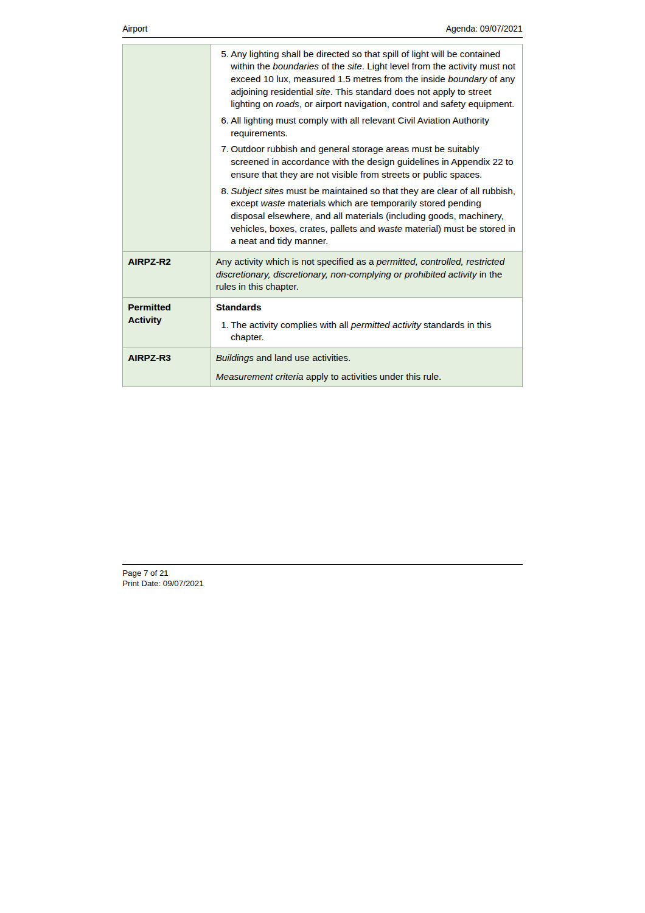Airport
Agenda: 09/07/2021
| | Any lighting shall be directed so that spill of light will be contained within the boundaries of the site . Light level from the activity must not exceed 10 lux, measured 1.5 metres from the inside boundary of any adjoining residential site . This standard does not apply to street lighting on roads , or airport navigation, control and safety equipment. All lighting must comply with all relevant Civil Aviation Authority requirements. Outdoor rubbish and general storage areas must be suitably screened in accordance with the design guidelines in Appendix 22 to ensure that they are not visible from streets or public spaces. Subject sites must be maintained so that they are clear of all rubbish, except waste materials which are temporarily stored pending disposal elsewhere, and all materials (including goods, machinery, vehicles, boxes, crates, pallets and waste material) must be stored in a neat and tidy manner. |
| AIRPZ-R2 | Any activity which is not specified as a permitted, controlled, restricted discretionary, discretionary, non-complying or prohibited activity in the rules in this chapter. |
| Permitted Activity | Standards The activity complies with all permitted activity standards in this chapter. |
| AIRPZ-R3 | Buildings and land use activities. Measurement criteria apply to activities under this rule. |
Page 7 of 21
Print Date: 09/07/2021